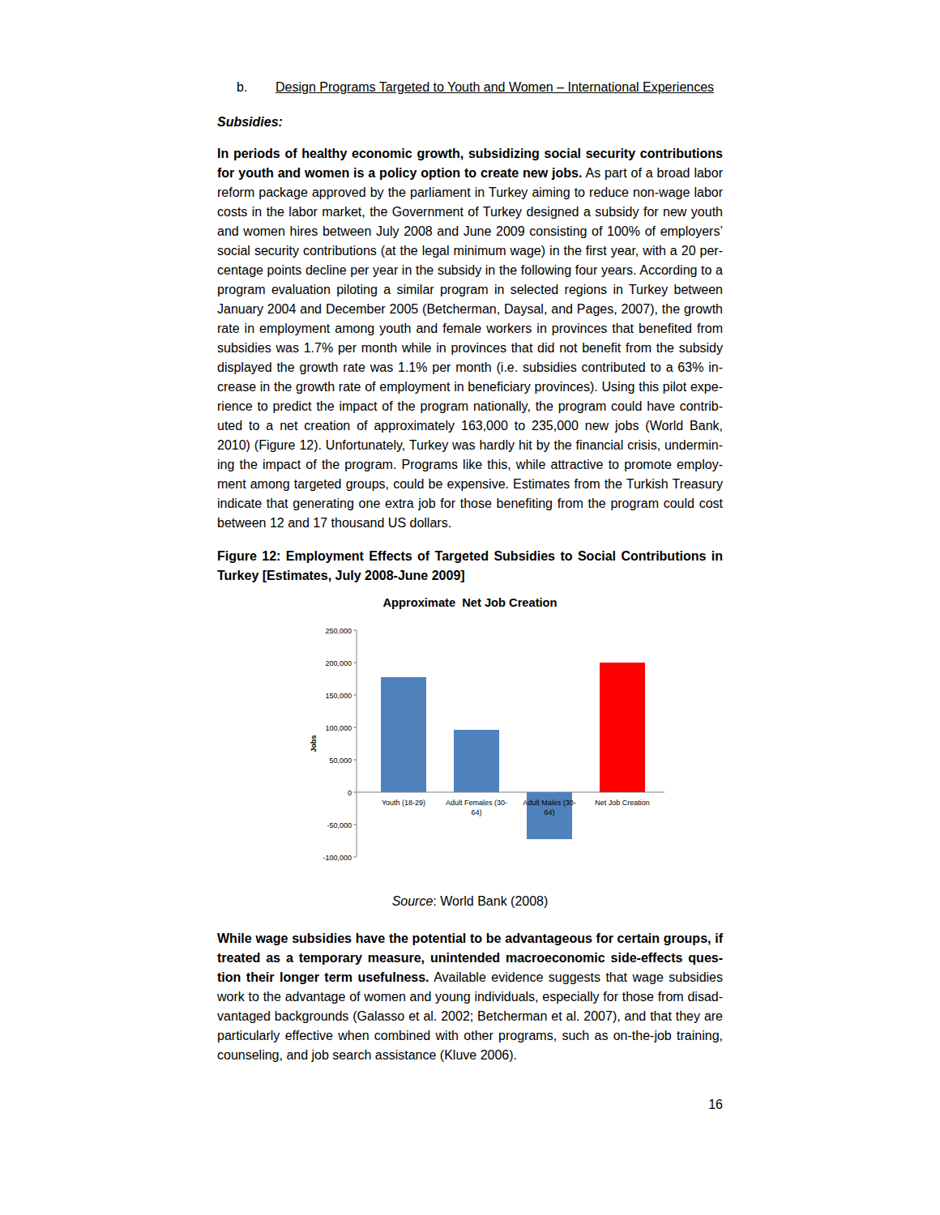b. Design Programs Targeted to Youth and Women – International Experiences
Subsidies:
In periods of healthy economic growth, subsidizing social security contributions for youth and women is a policy option to create new jobs. As part of a broad labor reform package approved by the parliament in Turkey aiming to reduce non-wage labor costs in the labor market, the Government of Turkey designed a subsidy for new youth and women hires between July 2008 and June 2009 consisting of 100% of employers’ social security contributions (at the legal minimum wage) in the first year, with a 20 percentage points decline per year in the subsidy in the following four years. According to a program evaluation piloting a similar program in selected regions in Turkey between January 2004 and December 2005 (Betcherman, Daysal, and Pages, 2007), the growth rate in employment among youth and female workers in provinces that benefited from subsidies was 1.7% per month while in provinces that did not benefit from the subsidy displayed the growth rate was 1.1% per month (i.e. subsidies contributed to a 63% increase in the growth rate of employment in beneficiary provinces). Using this pilot experience to predict the impact of the program nationally, the program could have contributed to a net creation of approximately 163,000 to 235,000 new jobs (World Bank, 2010) (Figure 12). Unfortunately, Turkey was hardly hit by the financial crisis, undermining the impact of the program. Programs like this, while attractive to promote employment among targeted groups, could be expensive. Estimates from the Turkish Treasury indicate that generating one extra job for those benefiting from the program could cost between 12 and 17 thousand US dollars.
Figure 12: Employment Effects of Targeted Subsidies to Social Contributions in Turkey [Estimates, July 2008-June 2009]
Approximate Net Job Creation
250,000 200,000 150,000 100,000 50,000 0 -50,000 -100,000 Jobs Youth (18-29) Adult Females (30- 64) Adult Males (30- 64) Net Job Creation
Source: World Bank (2008)
While wage subsidies have the potential to be advantageous for certain groups, if treated as a temporary measure, unintended macroeconomic side-effects question their longer term usefulness. Available evidence suggests that wage subsidies work to the advantage of women and young individuals, especially for those from disadvantaged backgrounds (Galasso et al. 2002; Betcherman et al. 2007), and that they are particularly effective when combined with other programs, such as on-the-job training, counseling, and job search assistance (Kluve 2006).
16